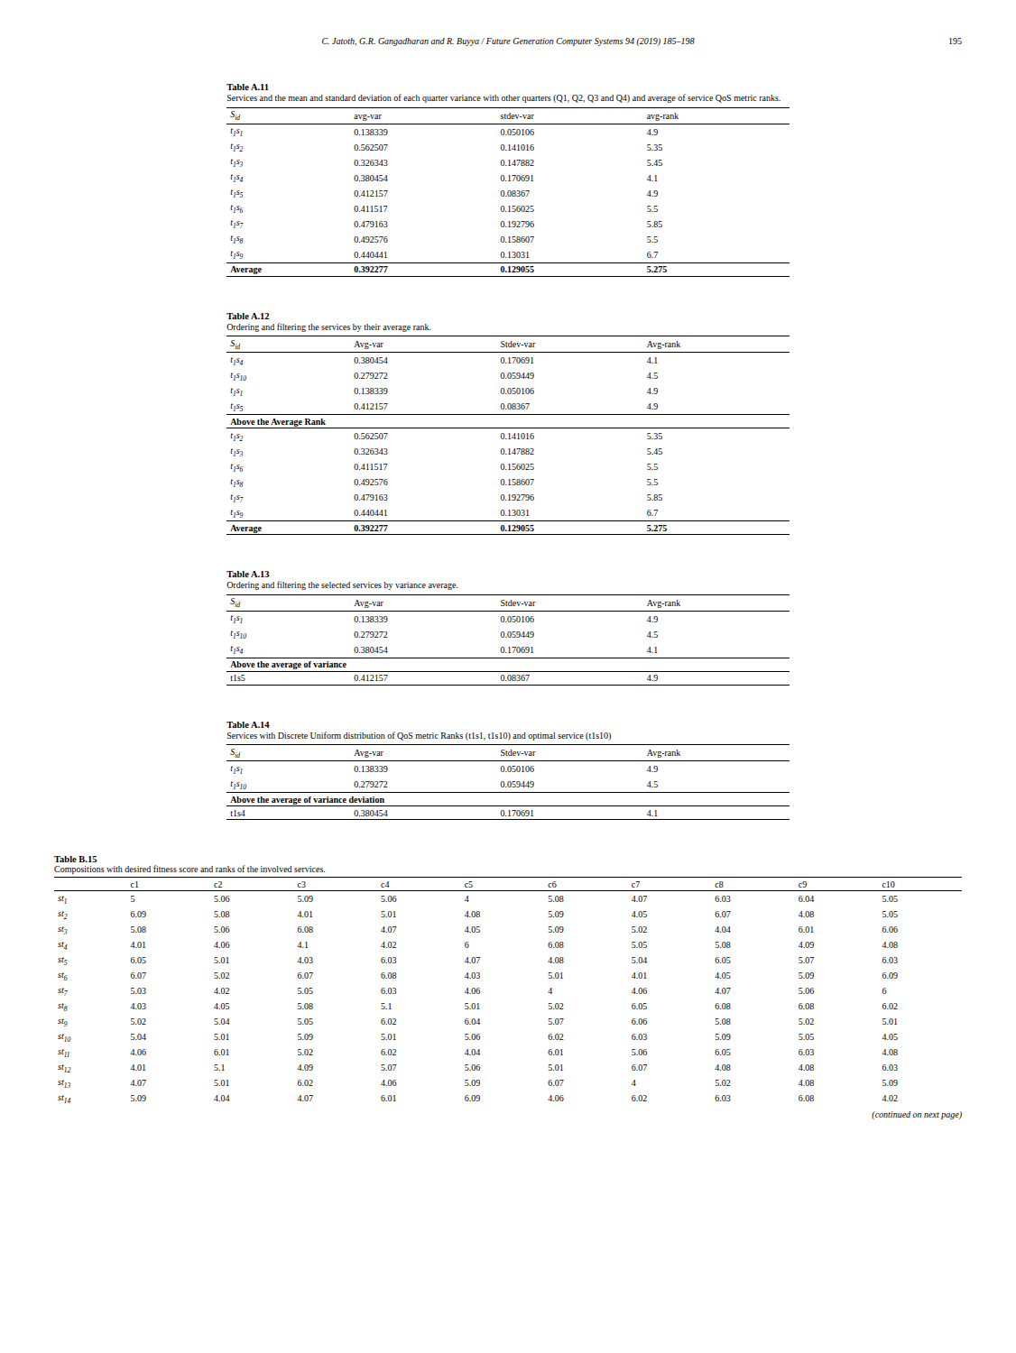C. Jatoth, G.R. Gangadharan and R. Buyya / Future Generation Computer Systems 94 (2019) 185–198 195
Table A.11
Services and the mean and standard deviation of each quarter variance with other quarters (Q1, Q2, Q3 and Q4) and average of service QoS metric ranks.
| S id | avg-var | stdev-var | avg-rank |
| --- | --- | --- | --- |
| t 1 s 1 | 0.138339 | 0.050106 | 4.9 |
| t 1 s 2 | 0.562507 | 0.141016 | 5.35 |
| t 1 s 3 | 0.326343 | 0.147882 | 5.45 |
| t 1 s 4 | 0.380454 | 0.170691 | 4.1 |
| t 1 s 5 | 0.412157 | 0.08367 | 4.9 |
| t 1 s 6 | 0.411517 | 0.156025 | 5.5 |
| t 1 s 7 | 0.479163 | 0.192796 | 5.85 |
| t 1 s 8 | 0.492576 | 0.158607 | 5.5 |
| t 1 s 9 | 0.440441 | 0.13031 | 6.7 |
| Average | 0.392277 | 0.129055 | 5.275 |
Table A.12
Ordering and filtering the services by their average rank.
| S id | Avg-var | Stdev-var | Avg-rank |
| --- | --- | --- | --- |
| t 1 s 4 | 0.380454 | 0.170691 | 4.1 |
| t 1 s 10 | 0.279272 | 0.059449 | 4.5 |
| t 1 s 1 | 0.138339 | 0.050106 | 4.9 |
| t 1 s 5 | 0.412157 | 0.08367 | 4.9 |
| Above the Average Rank |
| t 1 s 2 | 0.562507 | 0.141016 | 5.35 |
| t 1 s 3 | 0.326343 | 0.147882 | 5.45 |
| t 1 s 6 | 0.411517 | 0.156025 | 5.5 |
| t 1 s 8 | 0.492576 | 0.158607 | 5.5 |
| t 1 s 7 | 0.479163 | 0.192796 | 5.85 |
| t 1 s 9 | 0.440441 | 0.13031 | 6.7 |
| Average | 0.392277 | 0.129055 | 5.275 |
Table A.13
Ordering and filtering the selected services by variance average.
| S id | Avg-var | Stdev-var | Avg-rank |
| --- | --- | --- | --- |
| t 1 s 1 | 0.138339 | 0.050106 | 4.9 |
| t 1 s 10 | 0.279272 | 0.059449 | 4.5 |
| t 1 s 4 | 0.380454 | 0.170691 | 4.1 |
| Above the average of variance |
| t1s5 | 0.412157 | 0.08367 | 4.9 |
Table A.14
Services with Discrete Uniform distribution of QoS metric Ranks (t1s1, t1s10) and optimal service (t1s10)
| S id | Avg-var | Stdev-var | Avg-rank |
| --- | --- | --- | --- |
| t 1 s 1 | 0.138339 | 0.050106 | 4.9 |
| t 1 s 10 | 0.279272 | 0.059449 | 4.5 |
| Above the average of variance deviation |
| t1s4 | 0.380454 | 0.170691 | 4.1 |
Table B.15
Compositions with desired fitness score and ranks of the involved services.
| | c1 | c2 | c3 | c4 | c5 | c6 | c7 | c8 | c9 | c10 |
| --- | --- | --- | --- | --- | --- | --- | --- | --- | --- | --- |
| st 1 | 5 | 5.06 | 5.09 | 5.06 | 4 | 5.08 | 4.07 | 6.03 | 6.04 | 5.05 |
| st 2 | 6.09 | 5.08 | 4.01 | 5.01 | 4.08 | 5.09 | 4.05 | 6.07 | 4.08 | 5.05 |
| st 3 | 5.08 | 5.06 | 6.08 | 4.07 | 4.05 | 5.09 | 5.02 | 4.04 | 6.01 | 6.06 |
| st 4 | 4.01 | 4.06 | 4.1 | 4.02 | 6 | 6.08 | 5.05 | 5.08 | 4.09 | 4.08 |
| st 5 | 6.05 | 5.01 | 4.03 | 6.03 | 4.07 | 4.08 | 5.04 | 6.05 | 5.07 | 6.03 |
| st 6 | 6.07 | 5.02 | 6.07 | 6.08 | 4.03 | 5.01 | 4.01 | 4.05 | 5.09 | 6.09 |
| st 7 | 5.03 | 4.02 | 5.05 | 6.03 | 4.06 | 4 | 4.06 | 4.07 | 5.06 | 6 |
| st 8 | 4.03 | 4.05 | 5.08 | 5.1 | 5.01 | 5.02 | 6.05 | 6.08 | 6.08 | 6.02 |
| st 9 | 5.02 | 5.04 | 5.05 | 6.02 | 6.04 | 5.07 | 6.06 | 5.08 | 5.02 | 5.01 |
| st 10 | 5.04 | 5.01 | 5.09 | 5.01 | 5.06 | 6.02 | 6.03 | 5.09 | 5.05 | 4.05 |
| st 11 | 4.06 | 6.01 | 5.02 | 6.02 | 4.04 | 6.01 | 5.06 | 6.05 | 6.03 | 4.08 |
| st 12 | 4.01 | 5.1 | 4.09 | 5.07 | 5.06 | 5.01 | 6.07 | 4.08 | 4.08 | 6.03 |
| st 13 | 4.07 | 5.01 | 6.02 | 4.06 | 5.09 | 6.07 | 4 | 5.02 | 4.08 | 5.09 |
| st 14 | 5.09 | 4.04 | 4.07 | 6.01 | 6.09 | 4.06 | 6.02 | 6.03 | 6.08 | 4.02 |
(continued on next page)